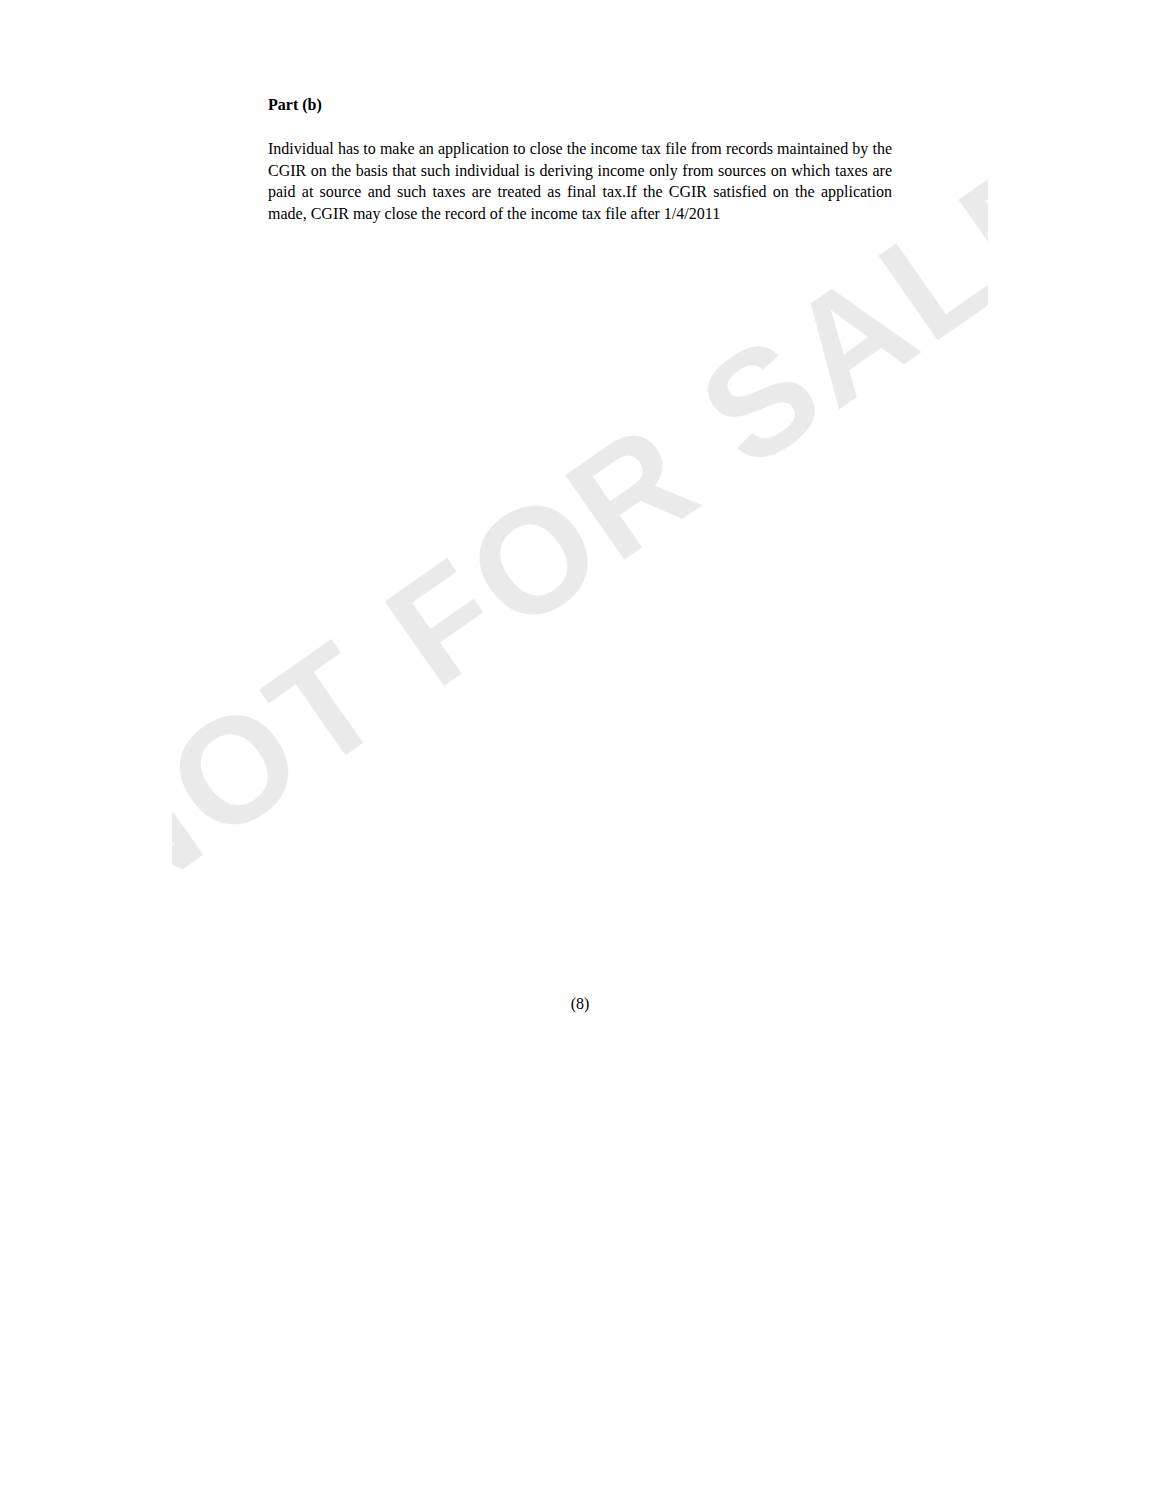NOT FOR SALE
Part (b)
Individual has to make an application to close the income tax file from records maintained by the CGIR on the basis that such individual is deriving income only from sources on which taxes are paid at source and such taxes are treated as final tax.If the CGIR satisfied on the application made, CGIR may close the record of the income tax file after 1/4/2011
(8)